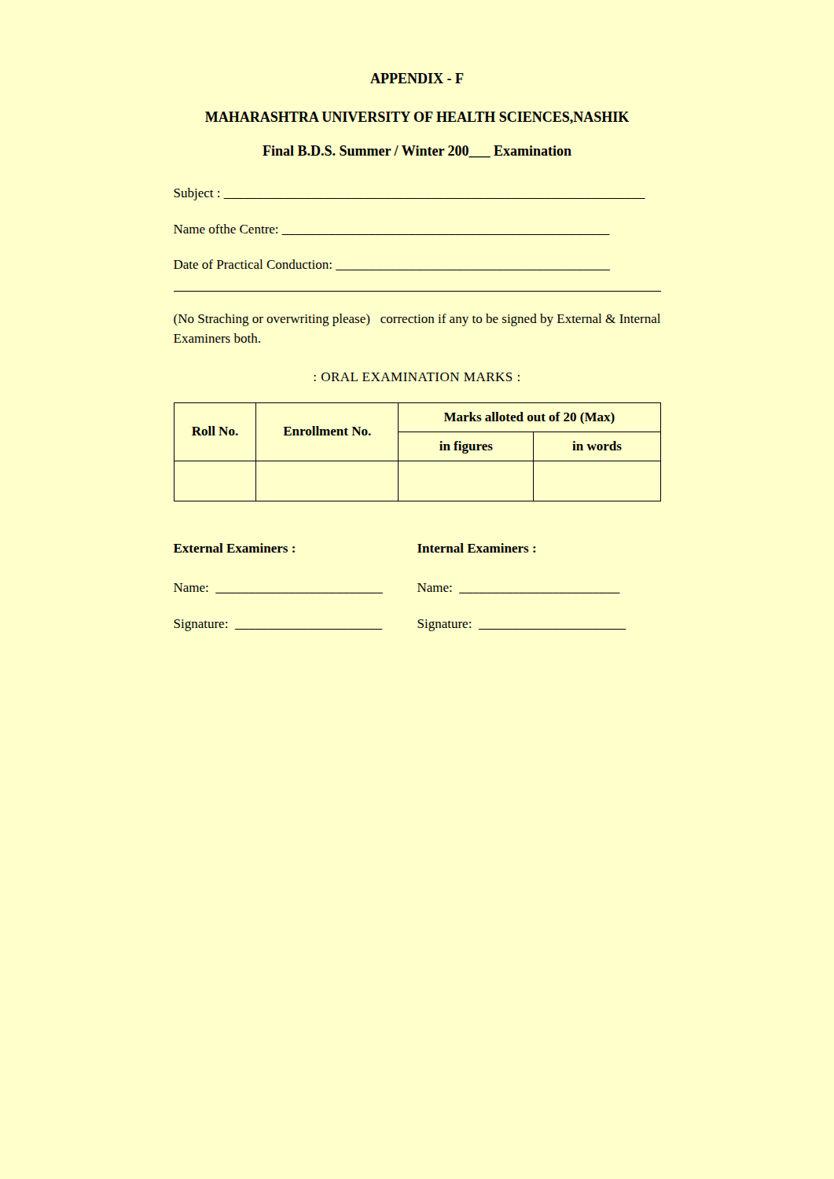APPENDIX - F
MAHARASHTRA UNIVERSITY OF HEALTH SCIENCES,NASHIK
Final B.D.S. Summer / Winter 200___ Examination
Subject : _______________________________________________________________
Name ofthe Centre: _________________________________________________
Date of Practical Conduction: _________________________________________
(No Straching or overwriting please) correction if any to be signed by External & Internal Examiners both.
: ORAL EXAMINATION MARKS :
| Roll No. | Enrollment No. | Marks alloted out of 20 (Max) |
| --- | --- | --- |
| in figures | in words |
| External Examiners : | Internal Examiners : |
| Name: _________________________ | Name: ________________________ |
| Signature: ______________________ | Signature: ______________________ |